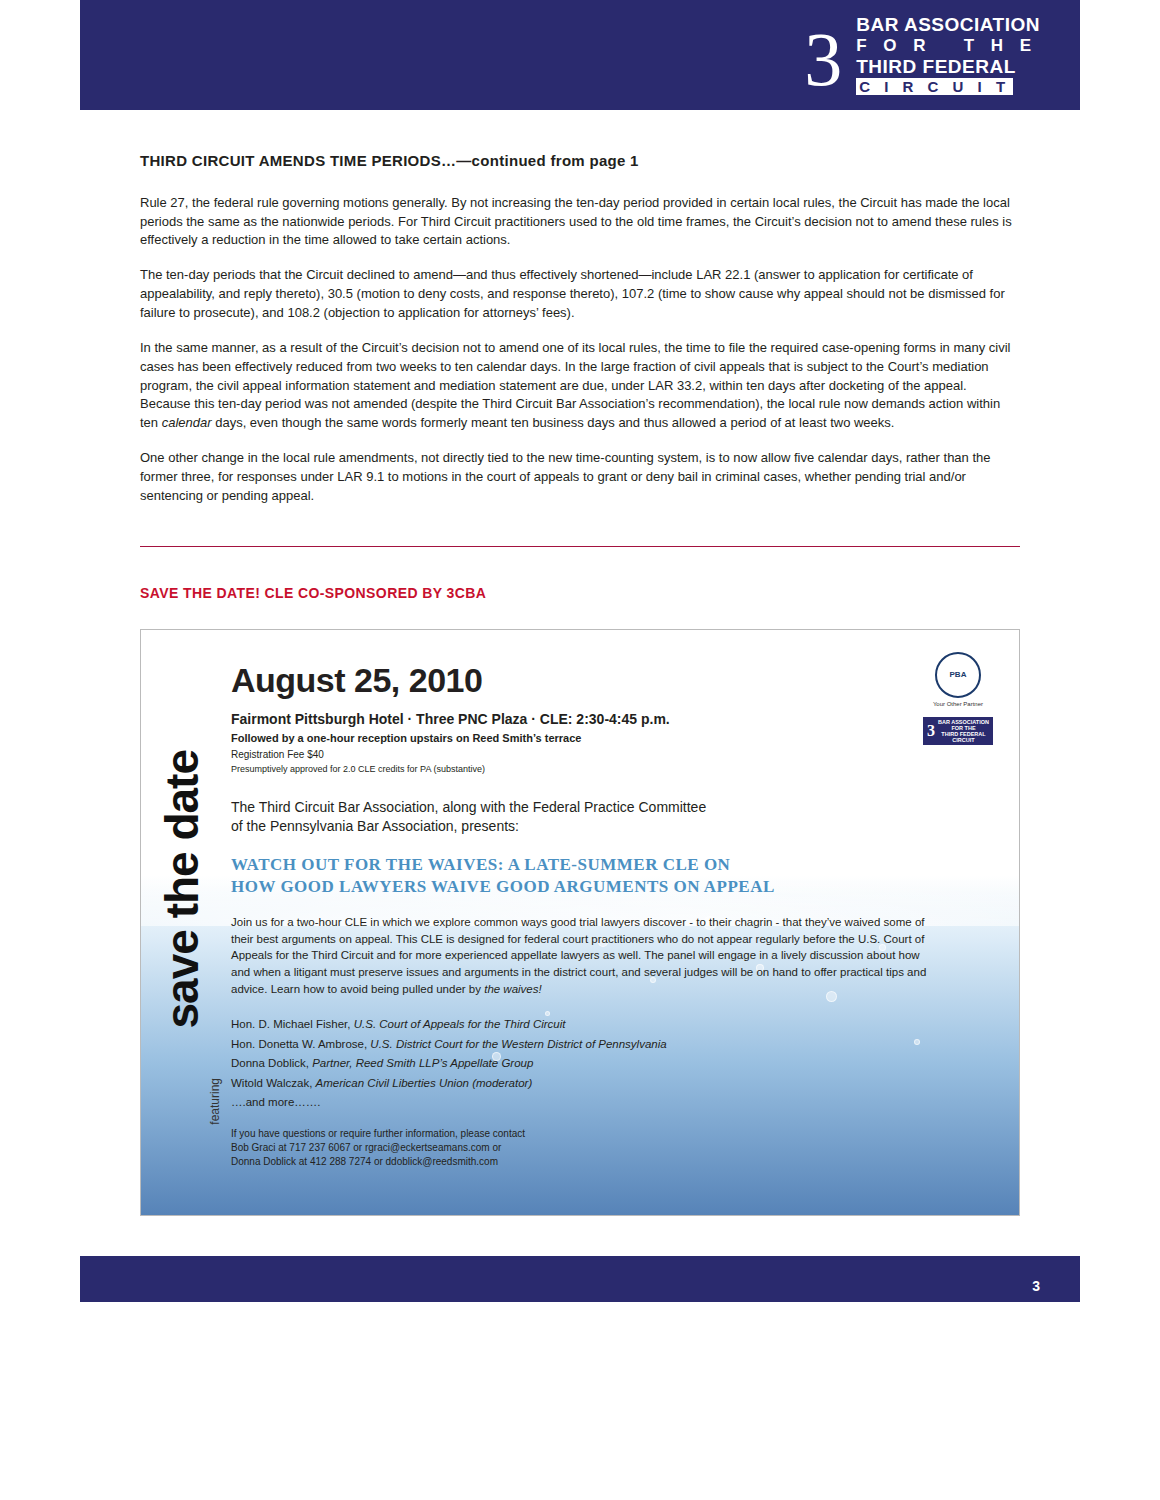3
BAR ASSOCIATION
F O R T H E
THIRD FEDERAL
C I R C U I T
THIRD CIRCUIT AMENDS TIME PERIODS…—continued from page 1
Rule 27, the federal rule governing motions generally. By not increasing the ten-day period provided in certain local rules, the Circuit has made the local periods the same as the nationwide periods. For Third Circuit practitioners used to the old time frames, the Circuit’s decision not to amend these rules is effectively a reduction in the time allowed to take certain actions.
The ten-day periods that the Circuit declined to amend—and thus effectively shortened—include LAR 22.1 (answer to application for certificate of appealability, and reply thereto), 30.5 (motion to deny costs, and response thereto), 107.2 (time to show cause why appeal should not be dismissed for failure to prosecute), and 108.2 (objection to application for attorneys’ fees).
In the same manner, as a result of the Circuit’s decision not to amend one of its local rules, the time to file the required case-opening forms in many civil cases has been effectively reduced from two weeks to ten calendar days. In the large fraction of civil appeals that is subject to the Court’s mediation program, the civil appeal information statement and mediation statement are due, under LAR 33.2, within ten days after docketing of the appeal. Because this ten-day period was not amended (despite the Third Circuit Bar Association’s recommendation), the local rule now demands action within ten calendar days, even though the same words formerly meant ten business days and thus allowed a period of at least two weeks.
One other change in the local rule amendments, not directly tied to the new time-counting system, is to now allow five calendar days, rather than the former three, for responses under LAR 9.1 to motions in the court of appeals to grant or deny bail in criminal cases, whether pending trial and/or sentencing or pending appeal.
SAVE THE DATE! CLE CO-SPONSORED BY 3CBA
PBA
Your Other Partner
3 BAR ASSOCIATION
FOR THE
THIRD FEDERAL
CIRCUIT
save the date
featuring
August 25, 2010
Fairmont Pittsburgh Hotel · Three PNC Plaza · CLE: 2:30-4:45 p.m.
Followed by a one-hour reception upstairs on Reed Smith’s terrace
Registration Fee $40
Presumptively approved for 2.0 CLE credits for PA (substantive)
The Third Circuit Bar Association, along with the Federal Practice Committee
of the Pennsylvania Bar Association, presents:
WATCH OUT FOR THE WAIVES: A LATE-SUMMER CLE ON
HOW GOOD LAWYERS WAIVE GOOD ARGUMENTS ON APPEAL
Join us for a two-hour CLE in which we explore common ways good trial lawyers discover - to their chagrin - that they’ve waived some of their best arguments on appeal. This CLE is designed for federal court practitioners who do not appear regularly before the U.S. Court of Appeals for the Third Circuit and for more experienced appellate lawyers as well. The panel will engage in a lively discussion about how and when a litigant must preserve issues and arguments in the district court, and several judges will be on hand to offer practical tips and advice. Learn how to avoid being pulled under by the waives!
Hon. D. Michael Fisher, U.S. Court of Appeals for the Third Circuit
Hon. Donetta W. Ambrose, U.S. District Court for the Western District of Pennsylvania
Donna Doblick, Partner, Reed Smith LLP’s Appellate Group
Witold Walczak, American Civil Liberties Union (moderator)
….and more…….
If you have questions or require further information, please contact
Bob Graci at 717 237 6067 or rgraci@eckertseamans.com or
Donna Doblick at 412 288 7274 or ddoblick@reedsmith.com
3